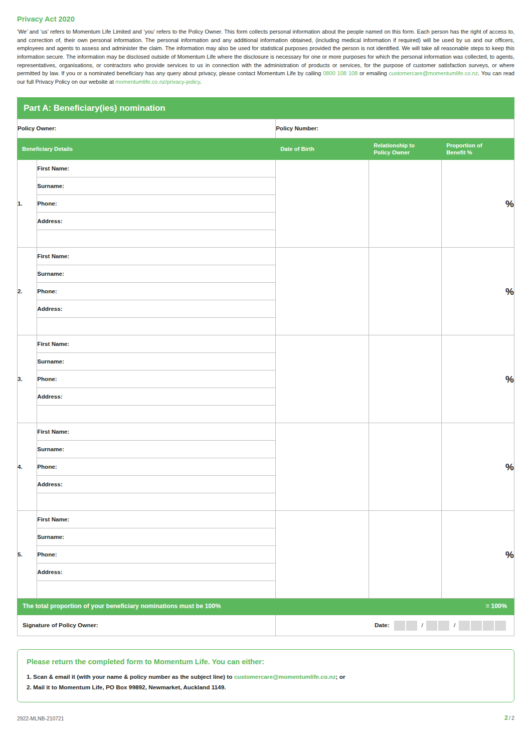Privacy Act 2020
‘We’ and ‘us’ refers to Momentum Life Limited and ‘you’ refers to the Policy Owner. This form collects personal information about the people named on this form. Each person has the right of access to, and correction of, their own personal information. The personal information and any additional information obtained, (including medical information if required) will be used by us and our officers, employees and agents to assess and administer the claim. The information may also be used for statistical purposes provided the person is not identified. We will take all reasonable steps to keep this information secure. The information may be disclosed outside of Momentum Life where the disclosure is necessary for one or more purposes for which the personal information was collected, to agents, representatives, organisations, or contractors who provide services to us in connection with the administration of products or services, for the purpose of customer satisfaction surveys, or where permitted by law. If you or a nominated beneficiary has any query about privacy, please contact Momentum Life by calling 0800 108 108 or emailing customercare@momentumlife.co.nz. You can read our full Privacy Policy on our website at momentumlife.co.nz/privacy-policy.
Part A: Beneficiary(ies) nomination
| Policy Owner: | Policy Number: |
| Beneficiary Details | Date of Birth | Relationship to Policy Owner | Proportion of Benefit % |
| 1. | First Name: | | | % |
| Surname: |
| Phone: |
| Address: |
| 2. | First Name: | | | % |
| Surname: |
| Phone: |
| Address: |
| 3. | First Name: | | | % |
| Surname: |
| Phone: |
| Address: |
| 4. | First Name: | | | % |
| Surname: |
| Phone: |
| Address: |
| 5. | First Name: | | | % |
| Surname: |
| Phone: |
| Address: |
| The total proportion of your beneficiary nominations must be 100% | = 100% |
| Signature of Policy Owner: | Date: / / |
Please return the completed form to Momentum Life. You can either:
1. Scan & email it (with your name & policy number as the subject line) to customercare@momentumlife.co.nz; or
2. Mail it to Momentum Life, PO Box 99892, Newmarket, Auckland 1149.
2922-MLNB-210721
2 / 2